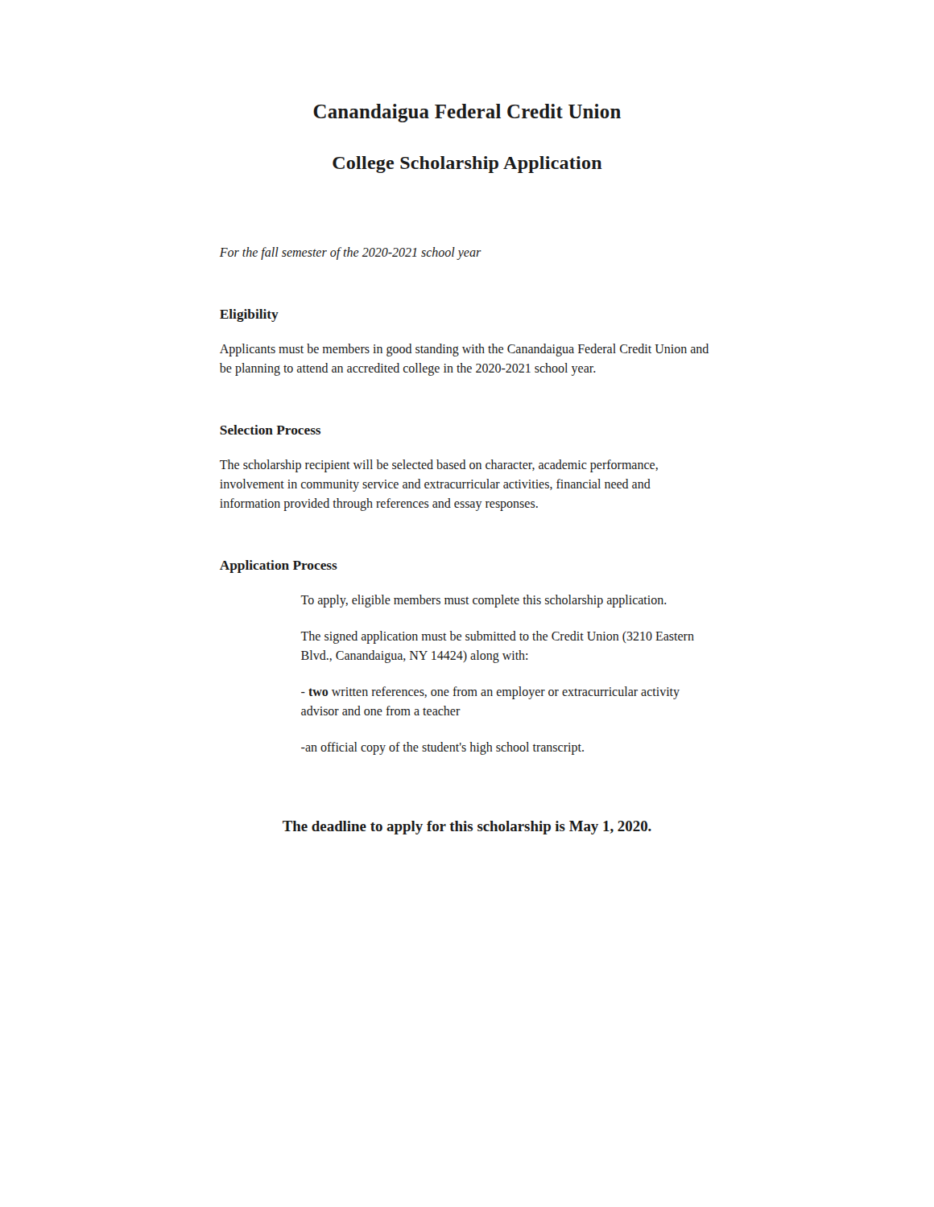Canandaigua Federal Credit Union
College Scholarship Application
For the fall semester of the 2020-2021 school year
Eligibility
Applicants must be members in good standing with the Canandaigua Federal Credit Union and be planning to attend an accredited college in the 2020-2021 school year.
Selection Process
The scholarship recipient will be selected based on character, academic performance, involvement in community service and extracurricular activities, financial need and information provided through references and essay responses.
Application Process
To apply, eligible members must complete this scholarship application.
The signed application must be submitted to the Credit Union (3210 Eastern Blvd., Canandaigua, NY 14424) along with:
- two written references, one from an employer or extracurricular activity advisor and one from a teacher
-an official copy of the student's high school transcript.
The deadline to apply for this scholarship is May 1, 2020.